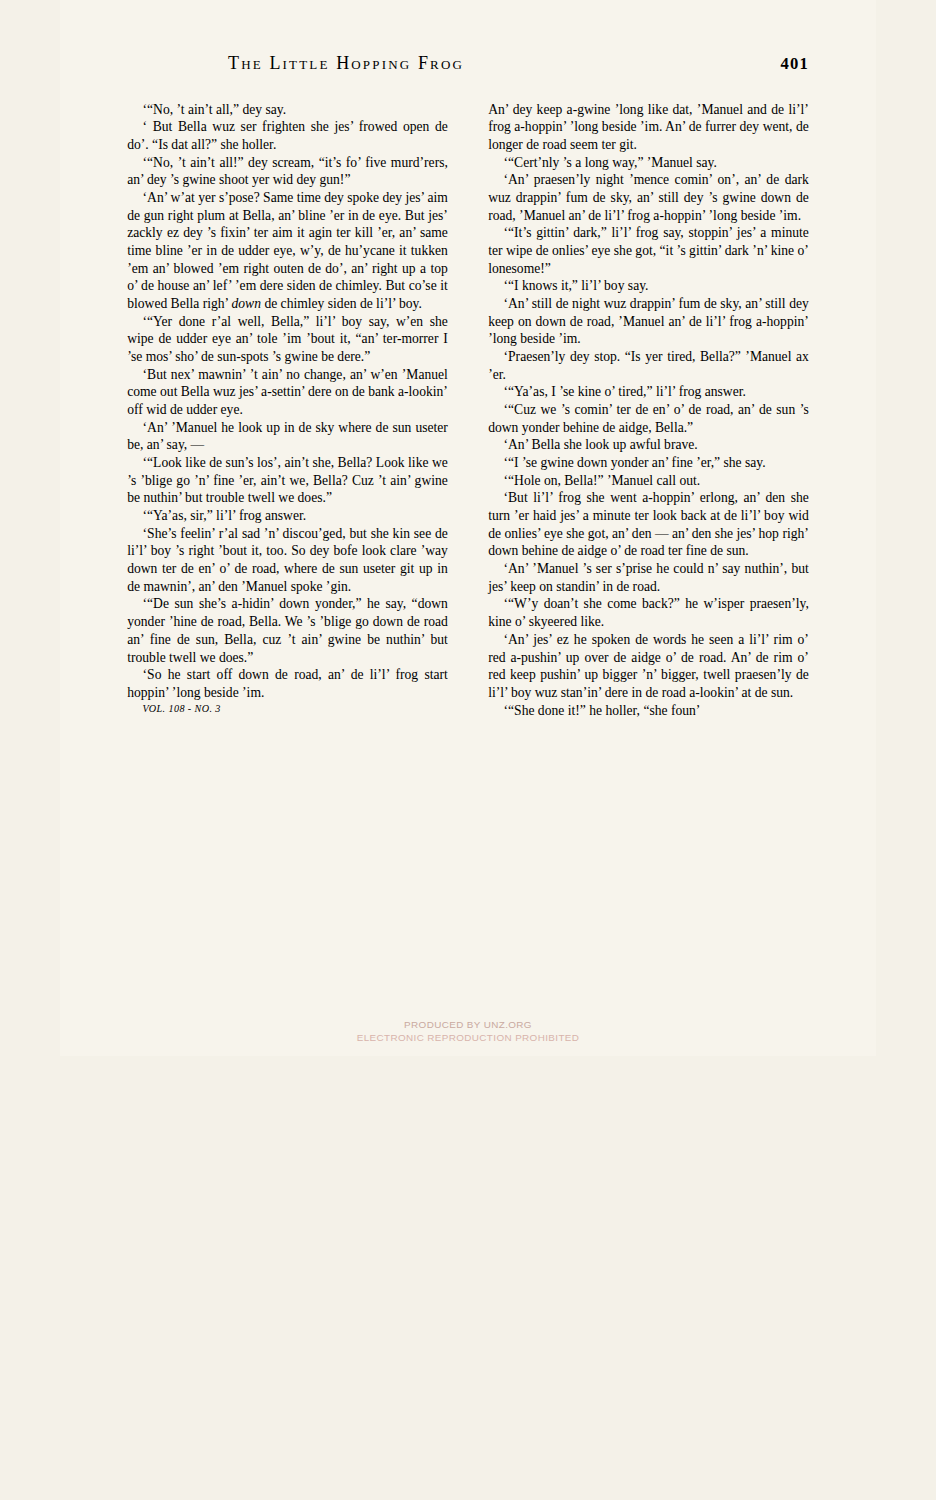The Little Hopping Frog 401
‘“No, ’t ain’t all,” dey say.
‘ But Bella wuz ser frighten she jes’ frowed open de do’. “Is dat all?” she holler.
‘“No, ’t ain’t all!” dey scream, “it’s fo’ five murd’rers, an’ dey ’s gwine shoot yer wid dey gun!”
‘An’ w’at yer s’pose? Same time dey spoke dey jes’ aim de gun right plum at Bella, an’ bline ’er in de eye. But jes’ zackly ez dey ’s fixin’ ter aim it agin ter kill ’er, an’ same time bline ’er in de udder eye, w’y, de hu’ycane it tukken ’em an’ blowed ’em right outen de do’, an’ right up a top o’ de house an’ lef’ ’em dere siden de chimley. But co’se it blowed Bella righ’ down de chimley siden de li’l’ boy.
‘“Yer done r’al well, Bella,” li’l’ boy say, w’en she wipe de udder eye an’ tole ’im ’bout it, “an’ ter-morrer I ’se mos’ sho’ de sun-spots ’s gwine be dere.”
‘But nex’ mawnin’ ’t ain’ no change, an’ w’en ’Manuel come out Bella wuz jes’ a-settin’ dere on de bank a-lookin’ off wid de udder eye.
‘An’ ’Manuel he look up in de sky where de sun useter be, an’ say, —
‘“Look like de sun’s los’, ain’t she, Bella? Look like we ’s ’blige go ’n’ fine ’er, ain’t we, Bella? Cuz ’t ain’ gwine be nuthin’ but trouble twell we does.”
‘“Ya’as, sir,” li’l’ frog answer.
‘She’s feelin’ r’al sad ’n’ discou’ged, but she kin see de li’l’ boy ’s right ’bout it, too. So dey bofe look clare ’way down ter de en’ o’ de road, where de sun useter git up in de mawnin’, an’ den ’Manuel spoke ’gin.
‘“De sun she’s a-hidin’ down yonder,” he say, “down yonder ’hine de road, Bella. We ’s ’blige go down de road an’ fine de sun, Bella, cuz ’t ain’ gwine be nuthin’ but trouble twell we does.”
‘So he start off down de road, an’ de li’l’ frog start hoppin’ ’long beside ’im.
VOL. 108 - NO. 3
An’ dey keep a-gwine ’long like dat, ’Manuel and de li’l’ frog a-hoppin’ ’long beside ’im. An’ de furrer dey went, de longer de road seem ter git.
‘“Cert’nly ’s a long way,” ’Manuel say.
‘An’ praesen’ly night ’mence comin’ on’, an’ de dark wuz drappin’ fum de sky, an’ still dey ’s gwine down de road, ’Manuel an’ de li’l’ frog a-hoppin’ ’long beside ’im.
‘“It’s gittin’ dark,” li’l’ frog say, stoppin’ jes’ a minute ter wipe de onlies’ eye she got, “it ’s gittin’ dark ’n’ kine o’ lonesome!”
‘“I knows it,” li’l’ boy say.
‘An’ still de night wuz drappin’ fum de sky, an’ still dey keep on down de road, ’Manuel an’ de li’l’ frog a-hoppin’ ’long beside ’im.
‘Praesen’ly dey stop. “Is yer tired, Bella?” ’Manuel ax ’er.
‘“Ya’as, I ’se kine o’ tired,” li’l’ frog answer.
‘“Cuz we ’s comin’ ter de en’ o’ de road, an’ de sun ’s down yonder behine de aidge, Bella.”
‘An’ Bella she look up awful brave.
‘“I ’se gwine down yonder an’ fine ’er,” she say.
‘“Hole on, Bella!” ’Manuel call out.
‘But li’l’ frog she went a-hoppin’ erlong, an’ den she turn ’er haid jes’ a minute ter look back at de li’l’ boy wid de onlies’ eye she got, an’ den — an’ den she jes’ hop righ’ down behine de aidge o’ de road ter fine de sun.
‘An’ ’Manuel ’s ser s’prise he could n’ say nuthin’, but jes’ keep on standin’ in de road.
‘“W’y doan’t she come back?” he w’isper praesen’ly, kine o’ skyeered like.
‘An’ jes’ ez he spoken de words he seen a li’l’ rim o’ red a-pushin’ up over de aidge o’ de road. An’ de rim o’ red keep pushin’ up bigger ’n’ bigger, twell praesen’ly de li’l’ boy wuz stan’in’ dere in de road a-lookin’ at de sun.
‘“She done it!” he holler, “she foun’
PRODUCED BY UNZ.ORG
ELECTRONIC REPRODUCTION PROHIBITED